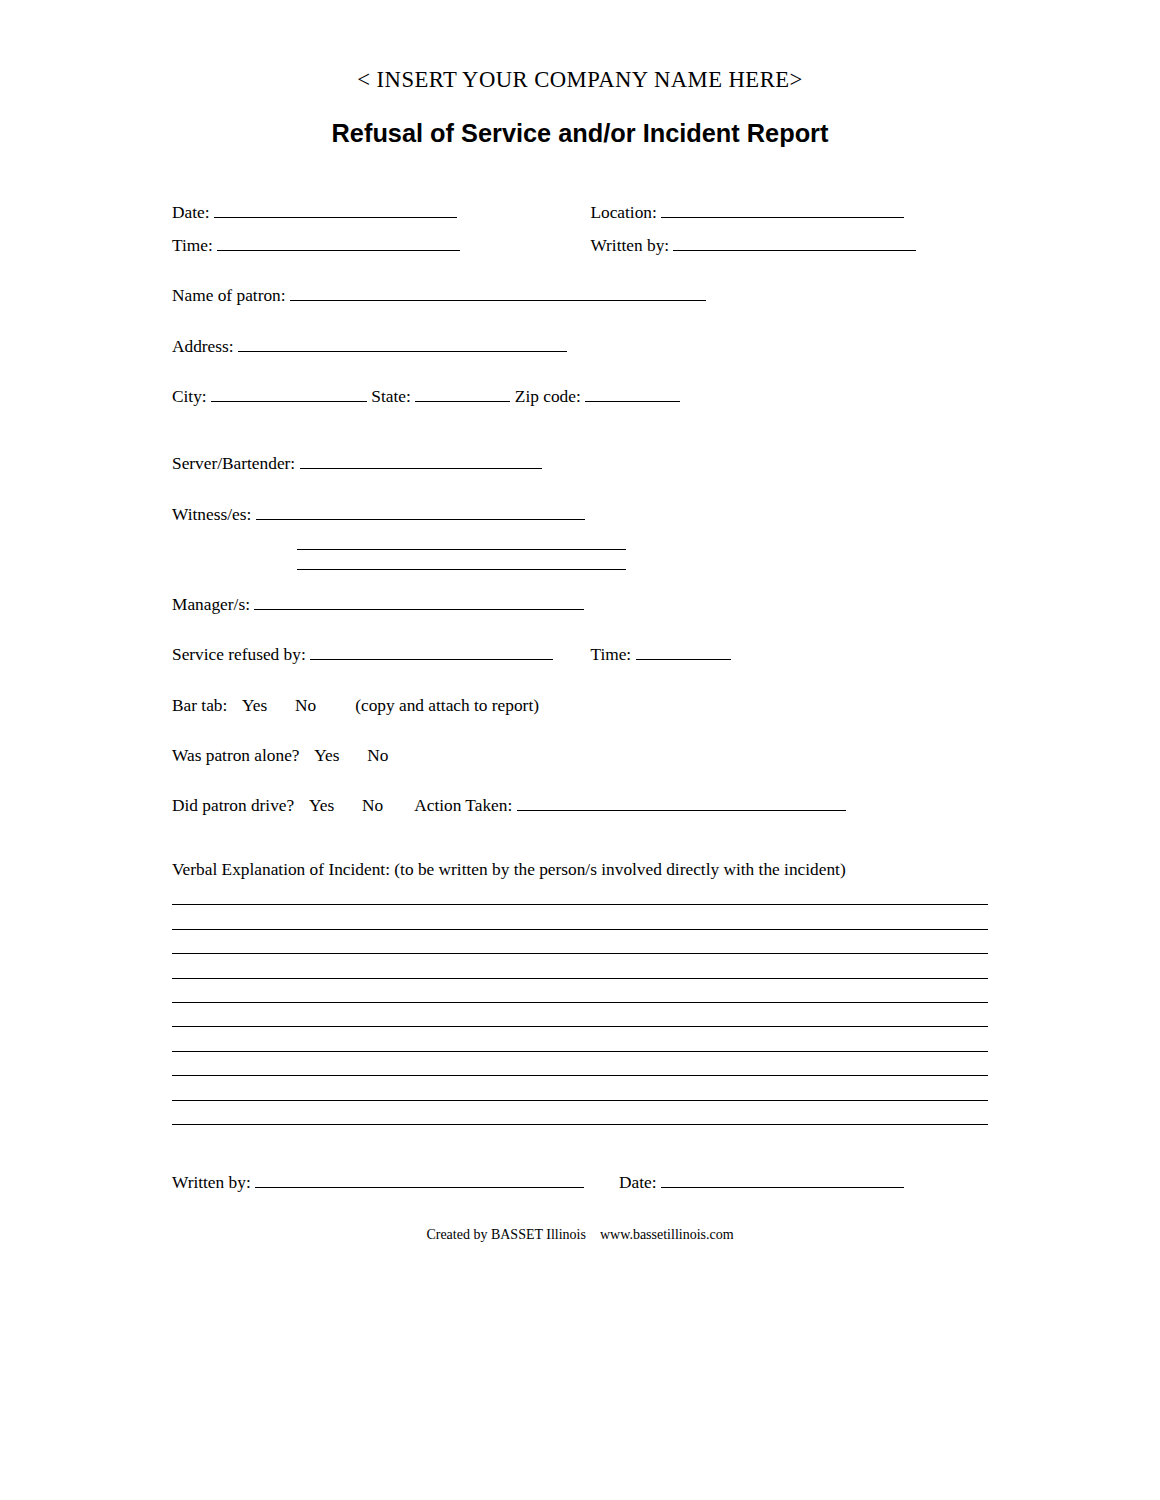< INSERT YOUR COMPANY NAME HERE>
Refusal of Service and/or Incident Report
Date:
Location:
Time:
Written by:
Name of patron:
Address:
City: State: Zip code:
Server/Bartender:
Witness/es:
Manager/s:
Service refused by:
Time:
Bar tab: Yes No (copy and attach to report)
Was patron alone? Yes No
Did patron drive? Yes No Action Taken:
Verbal Explanation of Incident: (to be written by the person/s involved directly with the incident)
Written by:
Date:
Created by BASSET Illinois www.bassetillinois.com